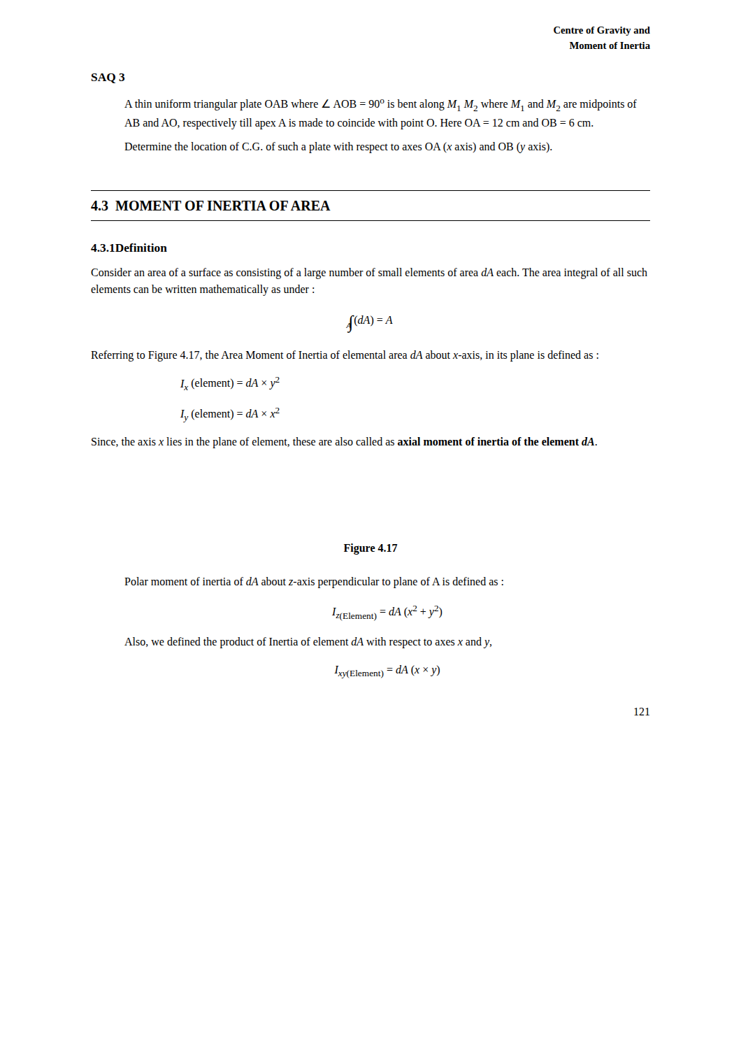Centre of Gravity and
Moment of Inertia
SAQ 3
A thin uniform triangular plate OAB where ∠ AOB = 90o is bent along M1 M2 where M1 and M2 are midpoints of AB and AO, respectively till apex A is made to coincide with point O. Here OA = 12 cm and OB = 6 cm.
Determine the location of C.G. of such a plate with respect to axes OA (x axis) and OB (y axis).
4.3 MOMENT OF INERTIA OF AREA
4.3.1Definition
Consider an area of a surface as consisting of a large number of small elements of area dA each. The area integral of all such elements can be written mathematically as under :
∫A (dA) = A
Referring to Figure 4.17, the Area Moment of Inertia of elemental area dA about x-axis, in its plane is defined as :
Ix (element) = dA × y2
Iy (element) = dA × x2
Since, the axis x lies in the plane of element, these are also called as axial moment of inertia of the element dA.
Figure 4.17
Polar moment of inertia of dA about z-axis perpendicular to plane of A is defined as :
Iz(Element) = dA (x2 + y2)
Also, we defined the product of Inertia of element dA with respect to axes x and y,
Ixy(Element) = dA (x × y)
121